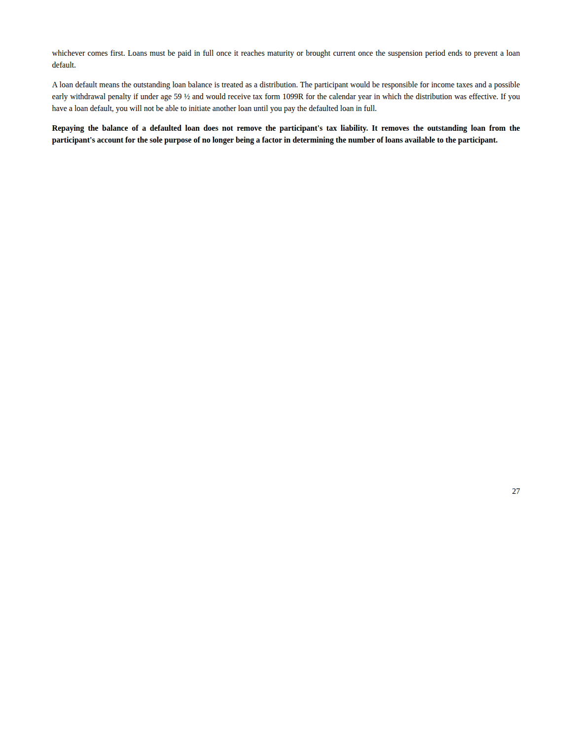whichever comes first. Loans must be paid in full once it reaches maturity or brought current once the suspension period ends to prevent a loan default.
A loan default means the outstanding loan balance is treated as a distribution. The participant would be responsible for income taxes and a possible early withdrawal penalty if under age 59 ½ and would receive tax form 1099R for the calendar year in which the distribution was effective. If you have a loan default, you will not be able to initiate another loan until you pay the defaulted loan in full.
Repaying the balance of a defaulted loan does not remove the participant's tax liability. It removes the outstanding loan from the participant's account for the sole purpose of no longer being a factor in determining the number of loans available to the participant.
27